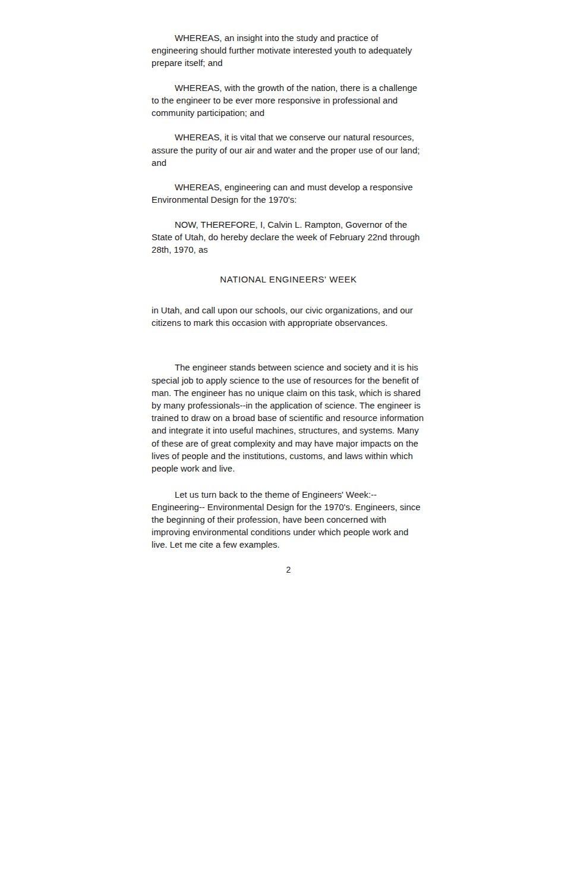WHEREAS, an insight into the study and practice of engineering should further motivate interested youth to adequately prepare itself; and
WHEREAS, with the growth of the nation, there is a challenge to the engineer to be ever more responsive in professional and community participation; and
WHEREAS, it is vital that we conserve our natural resources, assure the purity of our air and water and the proper use of our land; and
WHEREAS, engineering can and must develop a responsive Environmental Design for the 1970's:
NOW, THEREFORE, I, Calvin L. Rampton, Governor of the State of Utah, do hereby declare the week of February 22nd through 28th, 1970, as
NATIONAL ENGINEERS' WEEK
in Utah, and call upon our schools, our civic organizations, and our citizens to mark this occasion with appropriate observances.
The engineer stands between science and society and it is his special job to apply science to the use of resources for the benefit of man. The engineer has no unique claim on this task, which is shared by many professionals--in the application of science. The engineer is trained to draw on a broad base of scientific and resource information and integrate it into useful machines, structures, and systems. Many of these are of great complexity and may have major impacts on the lives of people and the institutions, customs, and laws within which people work and live.
Let us turn back to the theme of Engineers' Week:-- Engineering-- Environmental Design for the 1970's. Engineers, since the beginning of their profession, have been concerned with improving environmental conditions under which people work and live. Let me cite a few examples.
2